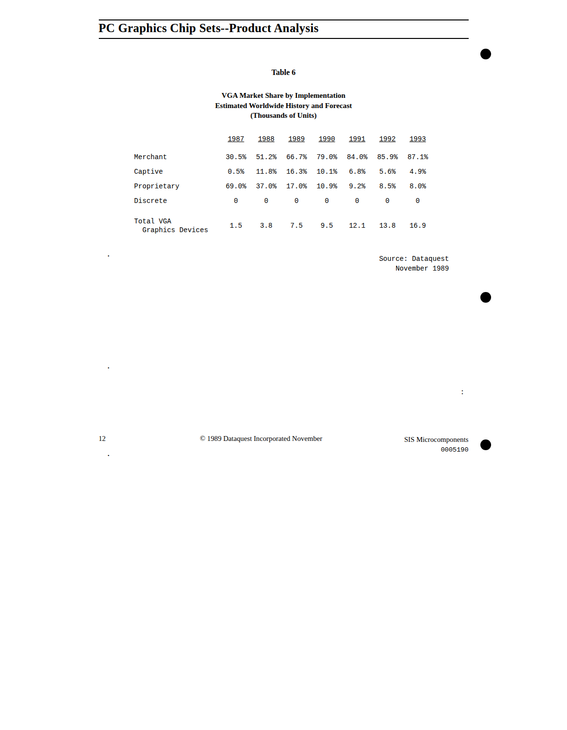PC Graphics Chip Sets--Product Analysis
Table 6
VGA Market Share by Implementation
Estimated Worldwide History and Forecast
(Thousands of Units)
| | 1987 | 1988 | 1989 | 1990 | 1991 | 1992 | 1993 |
| --- | --- | --- | --- | --- | --- | --- | --- |
| Merchant | 30.5% | 51.2% | 66.7% | 79.0% | 84.0% | 85.9% | 87.1% |
| Captive | 0.5% | 11.8% | 16.3% | 10.1% | 6.8% | 5.6% | 4.9% |
| Proprietary | 69.0% | 37.0% | 17.0% | 10.9% | 9.2% | 8.5% | 8.0% |
| Discrete | 0 | 0 | 0 | 0 | 0 | 0 | 0 |
| Total VGA Graphics Devices | 1.5 | 3.8 | 7.5 | 9.5 | 12.1 | 13.8 | 16.9 |
Source: Dataquest
November 1989
.
.
.
:
12
© 1989 Dataquest Incorporated November
SIS Microcomponents
0005190